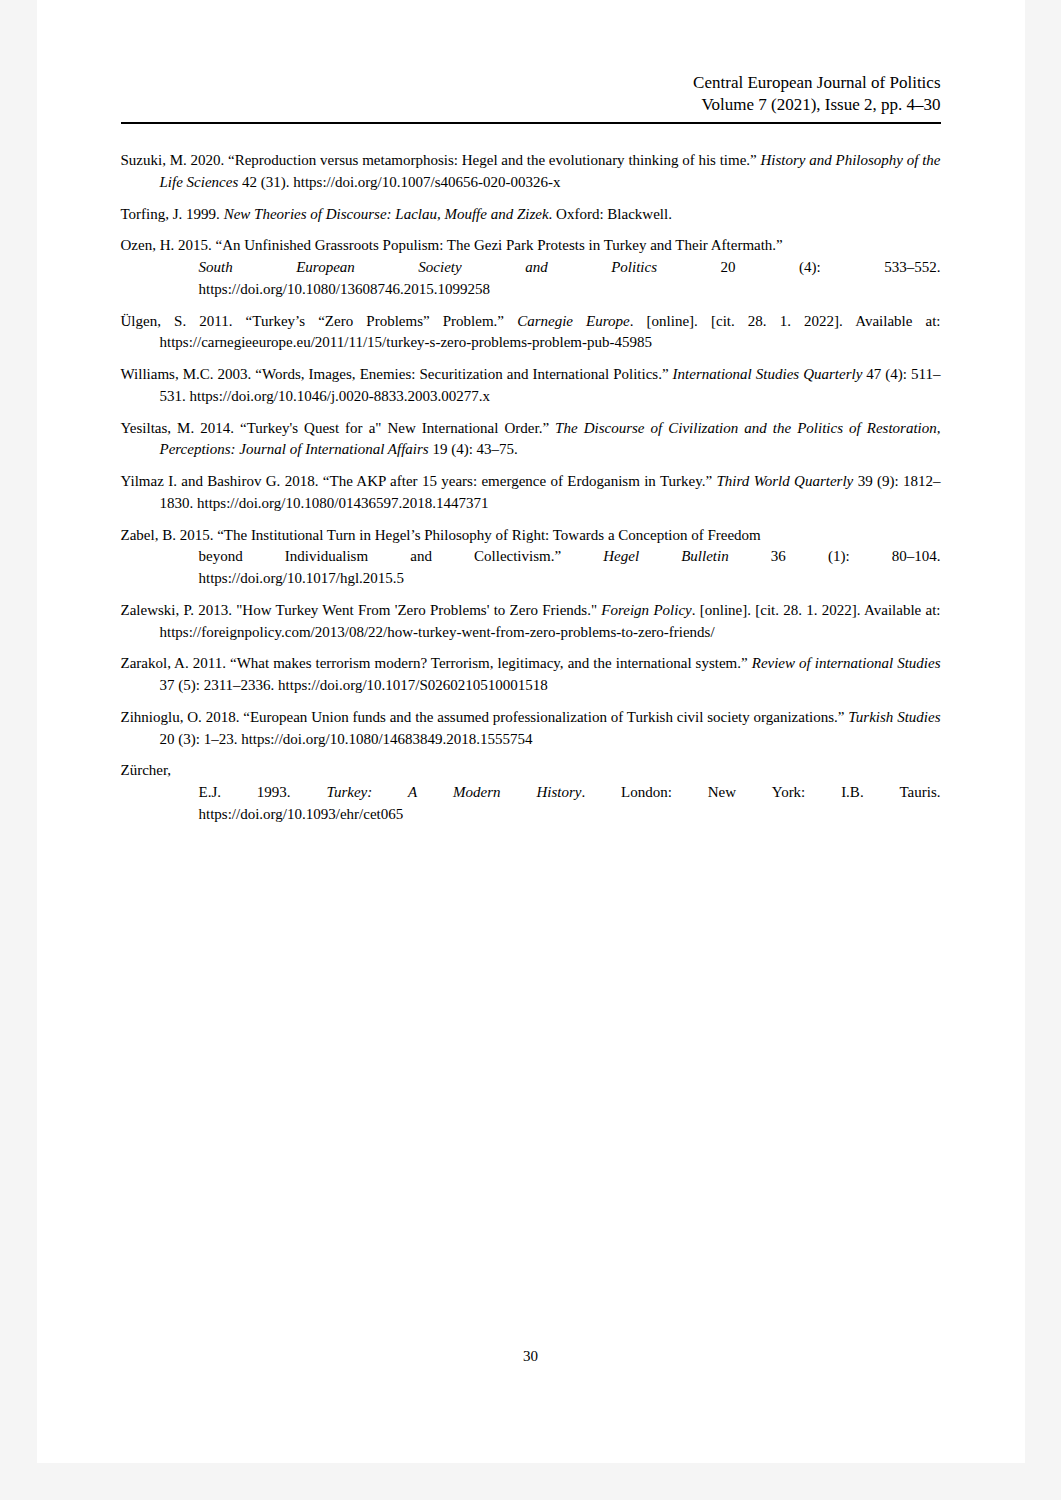Central European Journal of Politics Volume 7 (2021), Issue 2, pp. 4–30
Suzuki, M. 2020. “Reproduction versus metamorphosis: Hegel and the evolutionary thinking of his time.” History and Philosophy of the Life Sciences 42 (31). https://doi.org/10.1007/s40656-020-00326-x
Torfing, J. 1999. New Theories of Discourse: Laclau, Mouffe and Zizek. Oxford: Blackwell.
Ozen, H. 2015. “An Unfinished Grassroots Populism: The Gezi Park Protests in Turkey and Their Aftermath.”
South European Society and Politics 20 (4): 533–552.
https://doi.org/10.1080/13608746.2015.1099258
Ülgen, S. 2011. “Turkey’s “Zero Problems” Problem.” Carnegie Europe. [online]. [cit. 28. 1. 2022]. Available at: https://carnegieeurope.eu/2011/11/15/turkey-s-zero-problems-problem-pub-45985
Williams, M.C. 2003. “Words, Images, Enemies: Securitization and International Politics.” International Studies Quarterly 47 (4): 511–531. https://doi.org/10.1046/j.0020-8833.2003.00277.x
Yesiltas, M. 2014. “Turkey's Quest for a" New International Order.” The Discourse of Civilization and the Politics of Restoration, Perceptions: Journal of International Affairs 19 (4): 43–75.
Yilmaz I. and Bashirov G. 2018. “The AKP after 15 years: emergence of Erdoganism in Turkey.” Third World Quarterly 39 (9): 1812–1830. https://doi.org/10.1080/01436597.2018.1447371
Zabel, B. 2015. “The Institutional Turn in Hegel’s Philosophy of Right: Towards a Conception of Freedom
beyond Individualism and Collectivism.” Hegel Bulletin 36 (1): 80–104.
https://doi.org/10.1017/hgl.2015.5
Zalewski, P. 2013. "How Turkey Went From 'Zero Problems' to Zero Friends." Foreign Policy. [online]. [cit. 28. 1. 2022]. Available at: https://foreignpolicy.com/2013/08/22/how-turkey-went-from-zero-problems-to-zero-friends/
Zarakol, A. 2011. “What makes terrorism modern? Terrorism, legitimacy, and the international system.” Review of international Studies 37 (5): 2311–2336. https://doi.org/10.1017/S0260210510001518
Zihnioglu, O. 2018. “European Union funds and the assumed professionalization of Turkish civil society organizations.” Turkish Studies 20 (3): 1–23. https://doi.org/10.1080/14683849.2018.1555754
Zürcher,
E.J. 1993. Turkey: A Modern History. London: New York: I.B. Tauris.
https://doi.org/10.1093/ehr/cet065
30